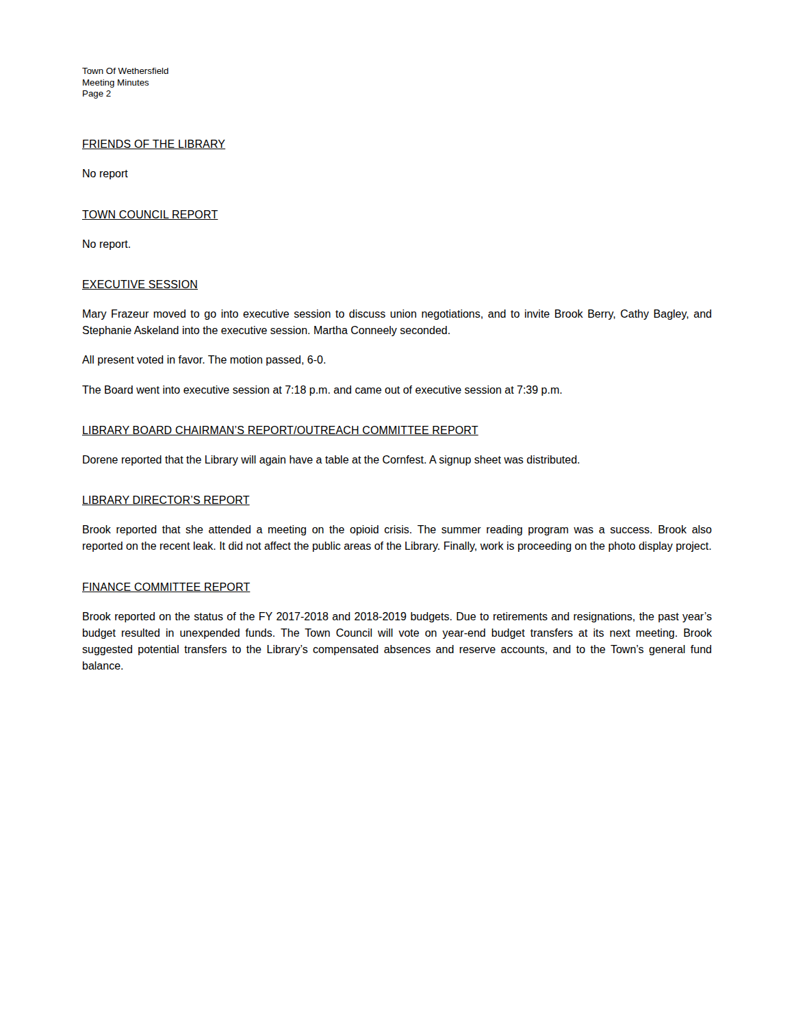Town Of Wethersfield
Meeting Minutes
Page 2
Friends of the Library
No report
Town Council Report
No report.
Executive Session
Mary Frazeur moved to go into executive session to discuss union negotiations, and to invite Brook Berry, Cathy Bagley, and Stephanie Askeland into the executive session. Martha Conneely seconded.
All present voted in favor. The motion passed, 6-0.
The Board went into executive session at 7:18 p.m. and came out of executive session at 7:39 p.m.
Library Board Chairman’s Report/Outreach Committee Report
Dorene reported that the Library will again have a table at the Cornfest. A signup sheet was distributed.
Library Director’s Report
Brook reported that she attended a meeting on the opioid crisis. The summer reading program was a success. Brook also reported on the recent leak. It did not affect the public areas of the Library. Finally, work is proceeding on the photo display project.
Finance Committee Report
Brook reported on the status of the FY 2017-2018 and 2018-2019 budgets. Due to retirements and resignations, the past year’s budget resulted in unexpended funds. The Town Council will vote on year-end budget transfers at its next meeting. Brook suggested potential transfers to the Library’s compensated absences and reserve accounts, and to the Town’s general fund balance.